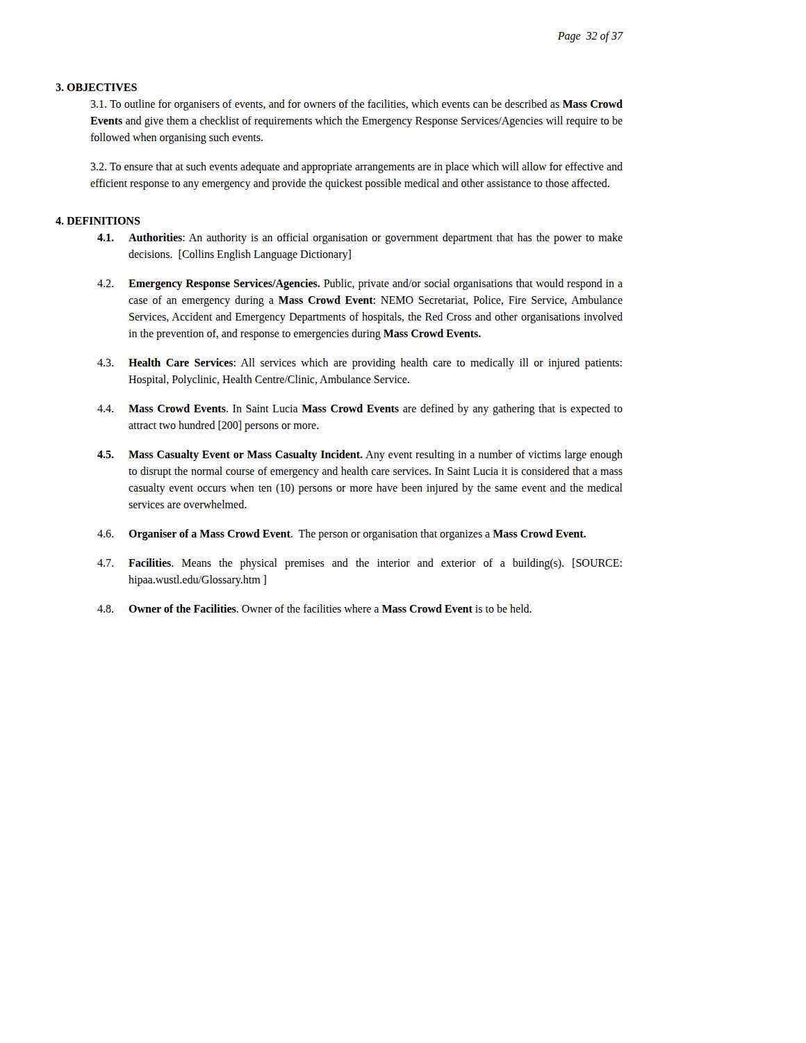Page 32 of 37
3. OBJECTIVES
3.1. To outline for organisers of events, and for owners of the facilities, which events can be described as Mass Crowd Events and give them a checklist of requirements which the Emergency Response Services/Agencies will require to be followed when organising such events.
3.2. To ensure that at such events adequate and appropriate arrangements are in place which will allow for effective and efficient response to any emergency and provide the quickest possible medical and other assistance to those affected.
4. DEFINITIONS
4.1. Authorities: An authority is an official organisation or government department that has the power to make decisions. [Collins English Language Dictionary]
4.2. Emergency Response Services/Agencies. Public, private and/or social organisations that would respond in a case of an emergency during a Mass Crowd Event: NEMO Secretariat, Police, Fire Service, Ambulance Services, Accident and Emergency Departments of hospitals, the Red Cross and other organisations involved in the prevention of, and response to emergencies during Mass Crowd Events.
4.3. Health Care Services: All services which are providing health care to medically ill or injured patients: Hospital, Polyclinic, Health Centre/Clinic, Ambulance Service.
4.4. Mass Crowd Events. In Saint Lucia Mass Crowd Events are defined by any gathering that is expected to attract two hundred [200] persons or more.
4.5. Mass Casualty Event or Mass Casualty Incident. Any event resulting in a number of victims large enough to disrupt the normal course of emergency and health care services. In Saint Lucia it is considered that a mass casualty event occurs when ten (10) persons or more have been injured by the same event and the medical services are overwhelmed.
4.6. Organiser of a Mass Crowd Event. The person or organisation that organizes a Mass Crowd Event.
4.7. Facilities. Means the physical premises and the interior and exterior of a building(s). [SOURCE: hipaa.wustl.edu/Glossary.htm ]
4.8. Owner of the Facilities. Owner of the facilities where a Mass Crowd Event is to be held.